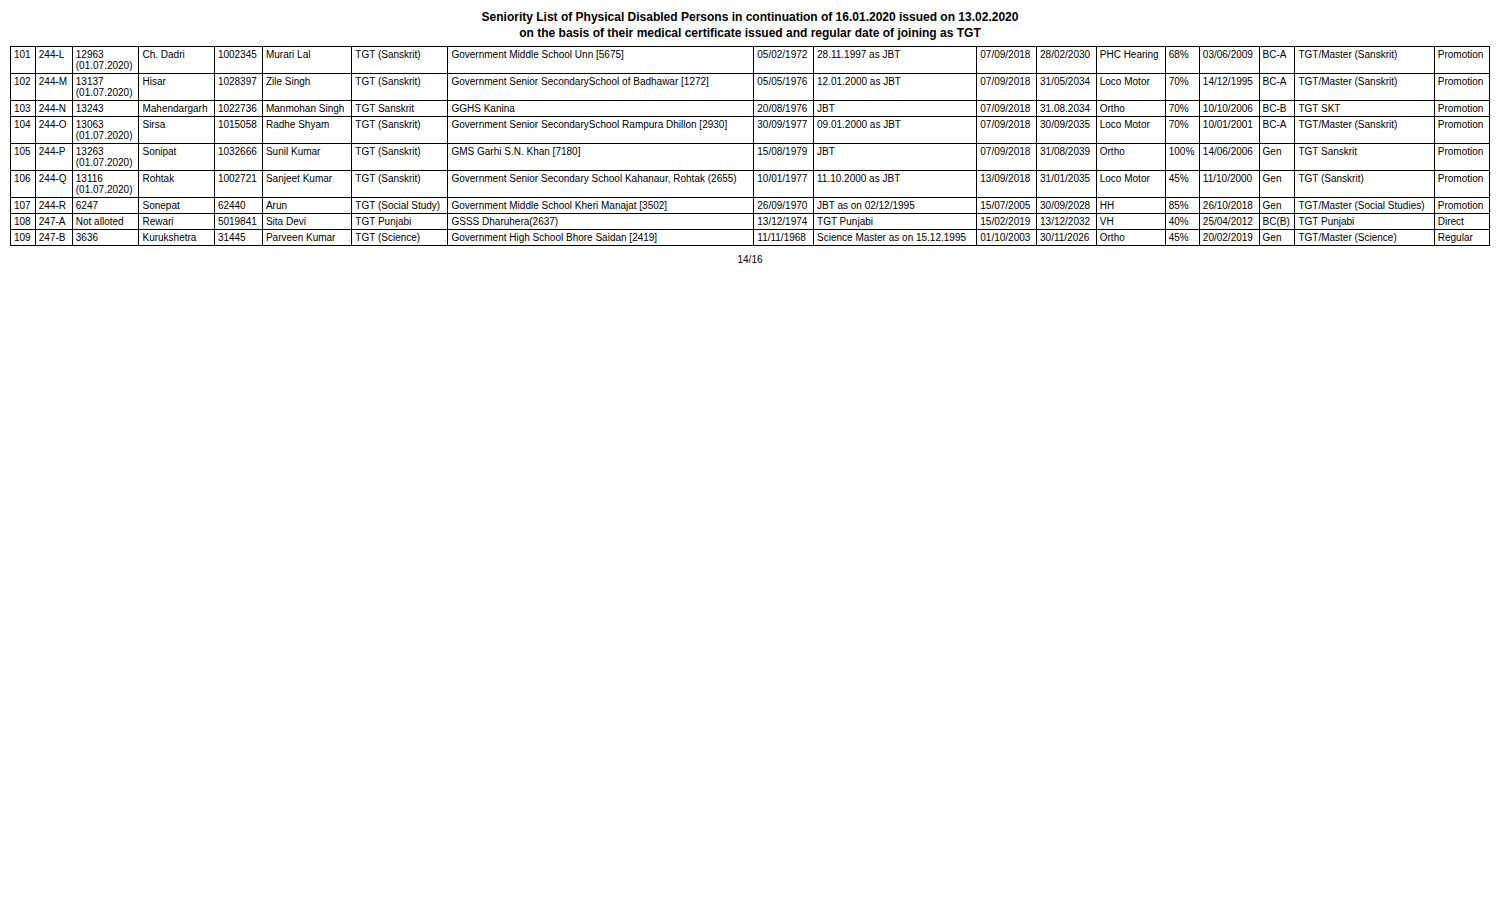Seniority List of Physical Disabled Persons in continuation of 16.01.2020 issued on 13.02.2020
on the basis of their medical certificate issued and regular date of joining as TGT
| 101 | 244-L | 12963 (01.07.2020) | Ch. Dadri | 1002345 | Murari Lal | TGT (Sanskrit) | Government Middle School Unn [5675] | 05/02/1972 | 28.11.1997 as JBT | 07/09/2018 | 28/02/2030 | PHC Hearing | 68% | 03/06/2009 | BC-A | TGT/Master (Sanskrit) | Promotion |
| 102 | 244-M | 13137 (01.07.2020) | Hisar | 1028397 | Zile Singh | TGT (Sanskrit) | Government Senior SecondarySchool of Badhawar [1272] | 05/05/1976 | 12.01.2000 as JBT | 07/09/2018 | 31/05/2034 | Loco Motor | 70% | 14/12/1995 | BC-A | TGT/Master (Sanskrit) | Promotion |
| 103 | 244-N | 13243 | Mahendargarh | 1022736 | Manmohan Singh | TGT Sanskrit | GGHS Kanina | 20/08/1976 | JBT | 07/09/2018 | 31.08.2034 | Ortho | 70% | 10/10/2006 | BC-B | TGT SKT | Promotion |
| 104 | 244-O | 13063 (01.07.2020) | Sirsa | 1015058 | Radhe Shyam | TGT (Sanskrit) | Government Senior SecondarySchool Rampura Dhillon [2930] | 30/09/1977 | 09.01.2000 as JBT | 07/09/2018 | 30/09/2035 | Loco Motor | 70% | 10/01/2001 | BC-A | TGT/Master (Sanskrit) | Promotion |
| 105 | 244-P | 13263 (01.07.2020) | Sonipat | 1032666 | Sunil Kumar | TGT (Sanskrit) | GMS Garhi S.N. Khan [7180] | 15/08/1979 | JBT | 07/09/2018 | 31/08/2039 | Ortho | 100% | 14/06/2006 | Gen | TGT Sanskrit | Promotion |
| 106 | 244-Q | 13116 (01.07.2020) | Rohtak | 1002721 | Sanjeet Kumar | TGT (Sanskrit) | Government Senior Secondary School Kahanaur, Rohtak (2655) | 10/01/1977 | 11.10.2000 as JBT | 13/09/2018 | 31/01/2035 | Loco Motor | 45% | 11/10/2000 | Gen | TGT (Sanskrit) | Promotion |
| 107 | 244-R | 6247 | Sonepat | 62440 | Arun | TGT (Social Study) | Government Middle School Kheri Manajat [3502] | 26/09/1970 | JBT as on 02/12/1995 | 15/07/2005 | 30/09/2028 | HH | 85% | 26/10/2018 | Gen | TGT/Master (Social Studies) | Promotion |
| 108 | 247-A | Not alloted | Rewari | 5019841 | Sita Devi | TGT Punjabi | GSSS Dharuhera(2637) | 13/12/1974 | TGT Punjabi | 15/02/2019 | 13/12/2032 | VH | 40% | 25/04/2012 | BC(B) | TGT Punjabi | Direct |
| 109 | 247-B | 3636 | Kurukshetra | 31445 | Parveen Kumar | TGT (Science) | Government High School Bhore Saidan [2419] | 11/11/1968 | Science Master as on 15.12.1995 | 01/10/2003 | 30/11/2026 | Ortho | 45% | 20/02/2019 | Gen | TGT/Master (Science) | Regular |
14/16